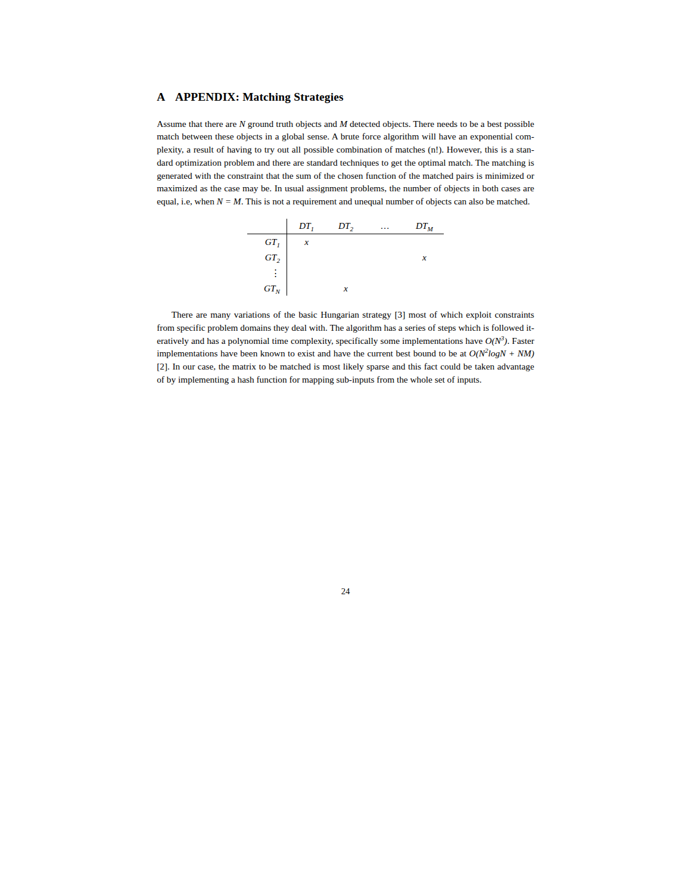AAPPENDIX: Matching Strategies
Assume that there are N ground truth objects and M detected objects. There needs to be a best possible match between these objects in a global sense. A brute force algorithm will have an exponential complexity, a result of having to try out all possible combination of matches (n!). However, this is a standard optimization problem and there are standard techniques to get the optimal match. The matching is generated with the constraint that the sum of the chosen function of the matched pairs is minimized or maximized as the case may be. In usual assignment problems, the number of objects in both cases are equal, i.e, when N = M. This is not a requirement and unequal number of objects can also be matched.
| | DT 1 | DT 2 | … | DT M |
| --- | --- | --- | --- | --- |
| GT 1 | x | | | |
| GT 2 | | | | x |
| ⋮ | | | | |
| GT N | | x | | |
There are many variations of the basic Hungarian strategy [3] most of which exploit constraints from specific problem domains they deal with. The algorithm has a series of steps which is followed iteratively and has a polynomial time complexity, specifically some implementations have O(N3). Faster implementations have been known to exist and have the current best bound to be at O(N2logN + NM) [2]. In our case, the matrix to be matched is most likely sparse and this fact could be taken advantage of by implementing a hash function for mapping sub-inputs from the whole set of inputs.
24